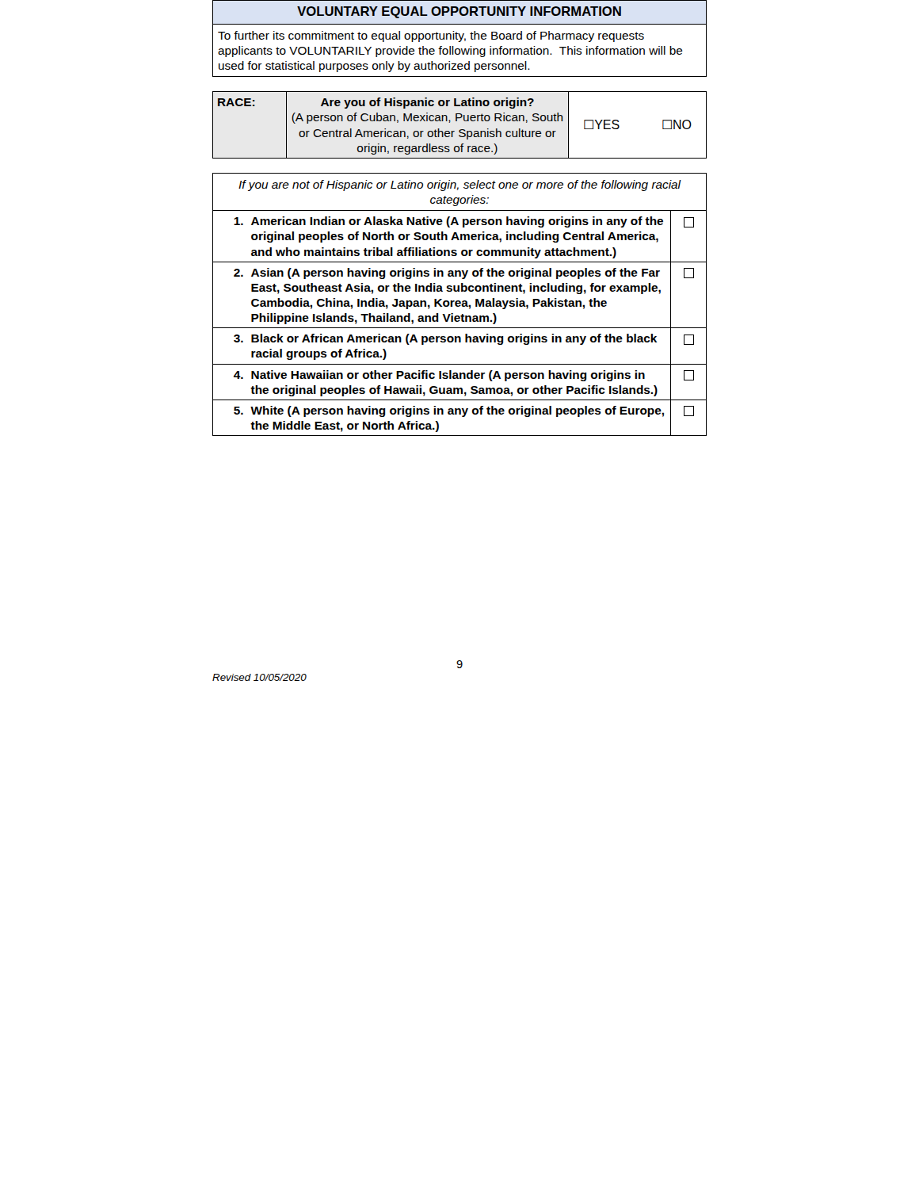| VOLUNTARY EQUAL OPPORTUNITY INFORMATION |
| To further its commitment to equal opportunity, the Board of Pharmacy requests applicants to VOLUNTARILY provide the following information. This information will be used for statistical purposes only by authorized personnel. |
| RACE: | Are you of Hispanic or Latino origin? (A person of Cuban, Mexican, Puerto Rican, South or Central American, or other Spanish culture or origin, regardless of race.) | ☐YES ☐NO |
| If you are not of Hispanic or Latino origin, select one or more of the following racial categories: |
| 1. | American Indian or Alaska Native (A person having origins in any of the original peoples of North or South America, including Central America, and who maintains tribal affiliations or community attachment.) | |
| 2. | Asian (A person having origins in any of the original peoples of the Far East, Southeast Asia, or the India subcontinent, including, for example, Cambodia, China, India, Japan, Korea, Malaysia, Pakistan, the Philippine Islands, Thailand, and Vietnam.) | |
| 3. | Black or African American (A person having origins in any of the black racial groups of Africa.) | |
| 4. | Native Hawaiian or other Pacific Islander (A person having origins in the original peoples of Hawaii, Guam, Samoa, or other Pacific Islands.) | |
| 5. | White (A person having origins in any of the original peoples of Europe, the Middle East, or North Africa.) | |
9
Revised 10/05/2020